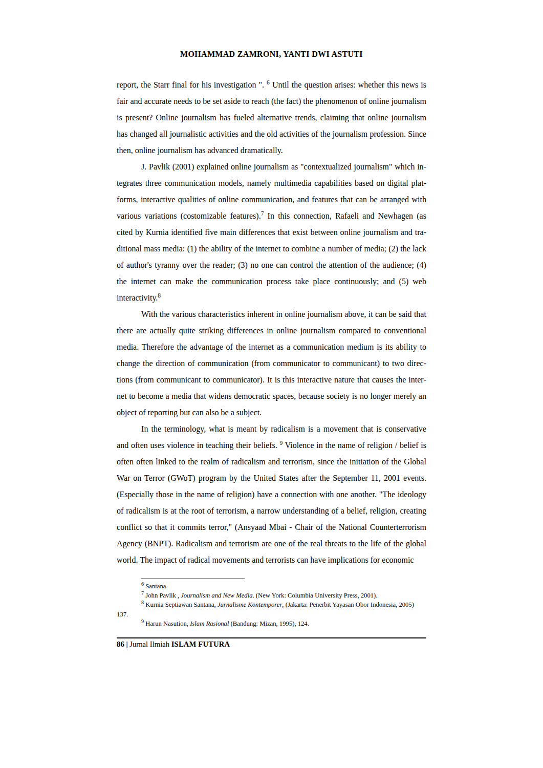MOHAMMAD ZAMRONI, YANTI DWI ASTUTI
report, the Starr final for his investigation ". 6 Until the question arises: whether this news is fair and accurate needs to be set aside to reach (the fact) the phenomenon of online journalism is present? Online journalism has fueled alternative trends, claiming that online journalism has changed all journalistic activities and the old activities of the journalism profession. Since then, online journalism has advanced dramatically.
J. Pavlik (2001) explained online journalism as "contextualized journalism" which integrates three communication models, namely multimedia capabilities based on digital platforms, interactive qualities of online communication, and features that can be arranged with various variations (costomizable features).7 In this connection, Rafaeli and Newhagen (as cited by Kurnia identified five main differences that exist between online journalism and traditional mass media: (1) the ability of the internet to combine a number of media; (2) the lack of author's tyranny over the reader; (3) no one can control the attention of the audience; (4) the internet can make the communication process take place continuously; and (5) web interactivity.8
With the various characteristics inherent in online journalism above, it can be said that there are actually quite striking differences in online journalism compared to conventional media. Therefore the advantage of the internet as a communication medium is its ability to change the direction of communication (from communicator to communicant) to two directions (from communicant to communicator). It is this interactive nature that causes the internet to become a media that widens democratic spaces, because society is no longer merely an object of reporting but can also be a subject.
In the terminology, what is meant by radicalism is a movement that is conservative and often uses violence in teaching their beliefs. 9 Violence in the name of religion / belief is often often linked to the realm of radicalism and terrorism, since the initiation of the Global War on Terror (GWoT) program by the United States after the September 11, 2001 events. (Especially those in the name of religion) have a connection with one another. "The ideology of radicalism is at the root of terrorism, a narrow understanding of a belief, religion, creating conflict so that it commits terror," (Ansyaad Mbai - Chair of the National Counterterrorism Agency (BNPT). Radicalism and terrorism are one of the real threats to the life of the global world. The impact of radical movements and terrorists can have implications for economic
6 Santana.
7 John Pavlik , Journalism and New Media. (New York: Columbia University Press, 2001).
8 Kurnia Septiawan Santana, Jurnalisme Kontemporer, (Jakarta: Penerbit Yayasan Obor Indonesia, 2005)
137.
9 Harun Nasution, Islam Rasional (Bandung: Mizan, 1995), 124.
86 | Jurnal Ilmiah ISLAM FUTURA